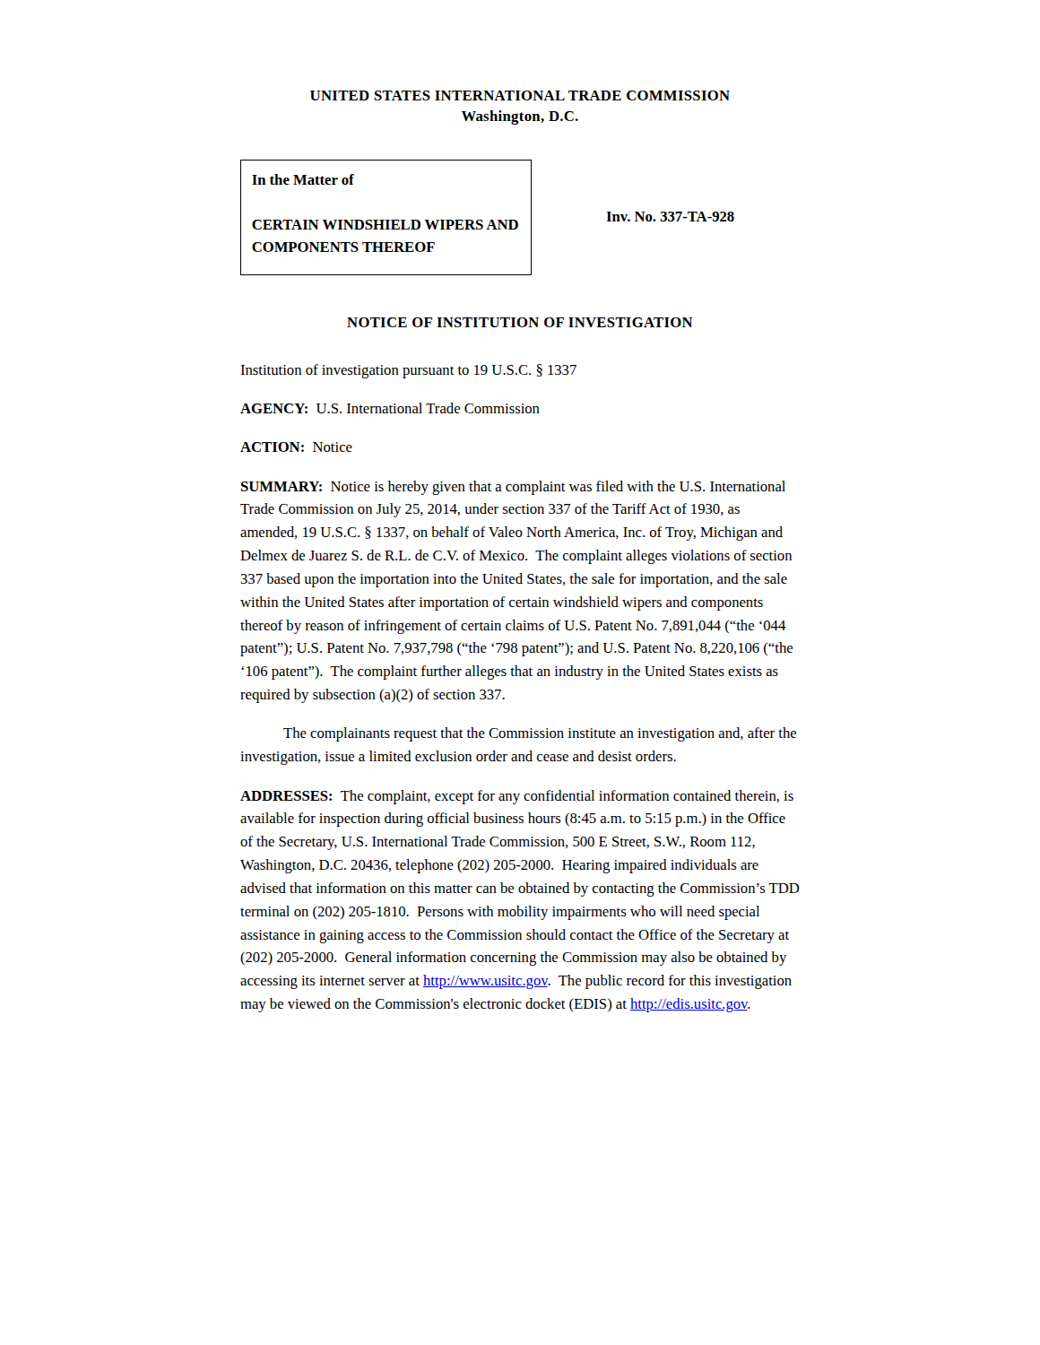UNITED STATES INTERNATIONAL TRADE COMMISSION
Washington, D.C.
| In the Matter of CERTAIN WINDSHIELD WIPERS AND COMPONENTS THEREOF | Inv. No. 337-TA-928 |
NOTICE OF INSTITUTION OF INVESTIGATION
Institution of investigation pursuant to 19 U.S.C. § 1337
AGENCY: U.S. International Trade Commission
ACTION: Notice
SUMMARY: Notice is hereby given that a complaint was filed with the U.S. International Trade Commission on July 25, 2014, under section 337 of the Tariff Act of 1930, as amended, 19 U.S.C. § 1337, on behalf of Valeo North America, Inc. of Troy, Michigan and Delmex de Juarez S. de R.L. de C.V. of Mexico. The complaint alleges violations of section 337 based upon the importation into the United States, the sale for importation, and the sale within the United States after importation of certain windshield wipers and components thereof by reason of infringement of certain claims of U.S. Patent No. 7,891,044 (“the ‘044 patent”); U.S. Patent No. 7,937,798 (“the ‘798 patent”); and U.S. Patent No. 8,220,106 (“the ‘106 patent”). The complaint further alleges that an industry in the United States exists as required by subsection (a)(2) of section 337.
The complainants request that the Commission institute an investigation and, after the investigation, issue a limited exclusion order and cease and desist orders.
ADDRESSES: The complaint, except for any confidential information contained therein, is available for inspection during official business hours (8:45 a.m. to 5:15 p.m.) in the Office of the Secretary, U.S. International Trade Commission, 500 E Street, S.W., Room 112, Washington, D.C. 20436, telephone (202) 205-2000. Hearing impaired individuals are advised that information on this matter can be obtained by contacting the Commission’s TDD terminal on (202) 205-1810. Persons with mobility impairments who will need special assistance in gaining access to the Commission should contact the Office of the Secretary at (202) 205-2000. General information concerning the Commission may also be obtained by accessing its internet server at http://www.usitc.gov. The public record for this investigation may be viewed on the Commission's electronic docket (EDIS) at http://edis.usitc.gov.